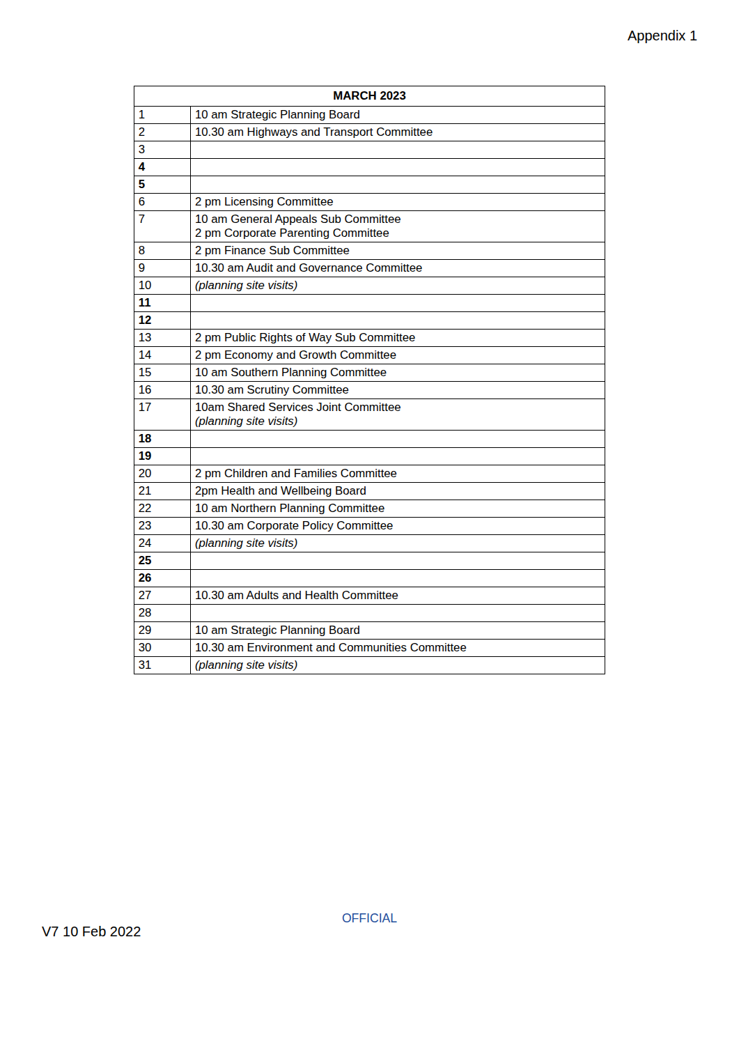Appendix 1
MARCH 2023
| 1 | 10 am Strategic Planning Board |
| 2 | 10.30 am Highways and Transport Committee |
| 3 | |
| 4 | |
| 5 | |
| 6 | 2 pm Licensing Committee |
| 7 | 10 am General Appeals Sub Committee 2 pm Corporate Parenting Committee |
| 8 | 2 pm Finance Sub Committee |
| 9 | 10.30 am Audit and Governance Committee |
| 10 | (planning site visits) |
| 11 | |
| 12 | |
| 13 | 2 pm Public Rights of Way Sub Committee |
| 14 | 2 pm Economy and Growth Committee |
| 15 | 10 am Southern Planning Committee |
| 16 | 10.30 am Scrutiny Committee |
| 17 | 10am Shared Services Joint Committee (planning site visits) |
| 18 | |
| 19 | |
| 20 | 2 pm Children and Families Committee |
| 21 | 2pm Health and Wellbeing Board |
| 22 | 10 am Northern Planning Committee |
| 23 | 10.30 am Corporate Policy Committee |
| 24 | (planning site visits) |
| 25 | |
| 26 | |
| 27 | 10.30 am Adults and Health Committee |
| 28 | |
| 29 | 10 am Strategic Planning Board |
| 30 | 10.30 am Environment and Communities Committee |
| 31 | (planning site visits) |
OFFICIAL
V7 10 Feb 2022